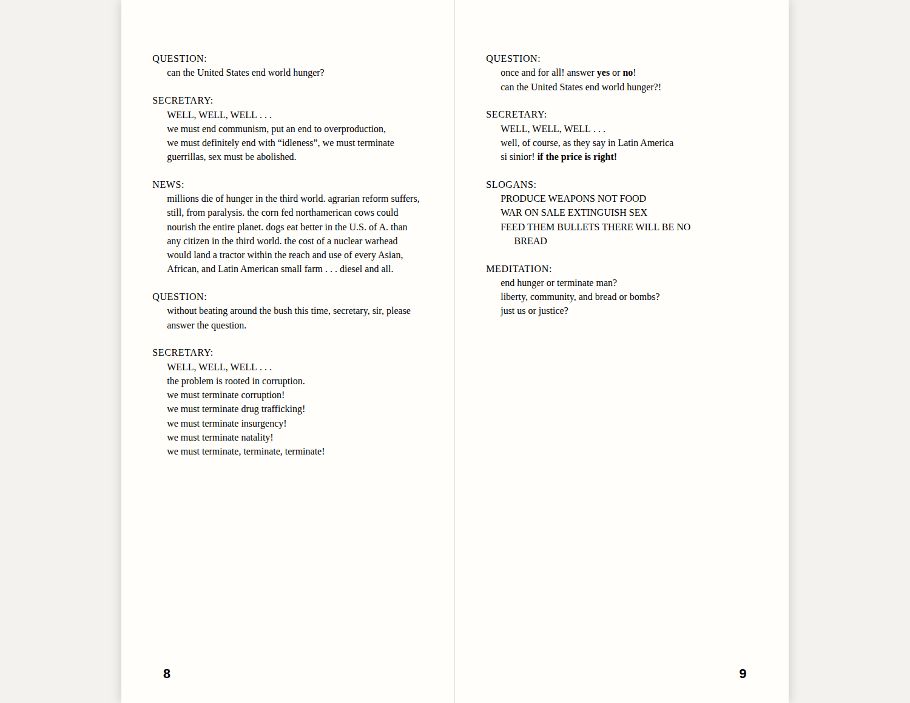Question:
can the United States end world hunger?
Secretary:
Well, well, well . . .
we must end communism, put an end to overproduction,
we must definitely end with “idleness”, we must terminate guerrillas, sex must be abolished.
News:
millions die of hunger in the third world. agrarian reform suffers, still, from paralysis. the corn fed northamerican cows could nourish the entire planet. dogs eat better in the U.S. of A. than any citizen in the third world. the cost of a nuclear warhead would land a tractor within the reach and use of every Asian, African, and Latin American small farm . . . diesel and all.
Question:
without beating around the bush this time, secretary, sir, please answer the question.
Secretary:
Well, well, well . . .
the problem is rooted in corruption.
we must terminate corruption!
we must terminate drug trafficking!
we must terminate insurgency!
we must terminate natality!
we must terminate, terminate, terminate!
8
Question:
once and for all! answer yes or no!
can the United States end world hunger?!
Secretary:
Well, well, well . . .
well, of course, as they say in Latin America
si sinior! if the price is right!
Slogans:
Produce weapons not food
War on sale extinguish sex
Feed them bullets there will be no
bread
Meditation:
end hunger or terminate man?
liberty, community, and bread or bombs?
just us or justice?
9